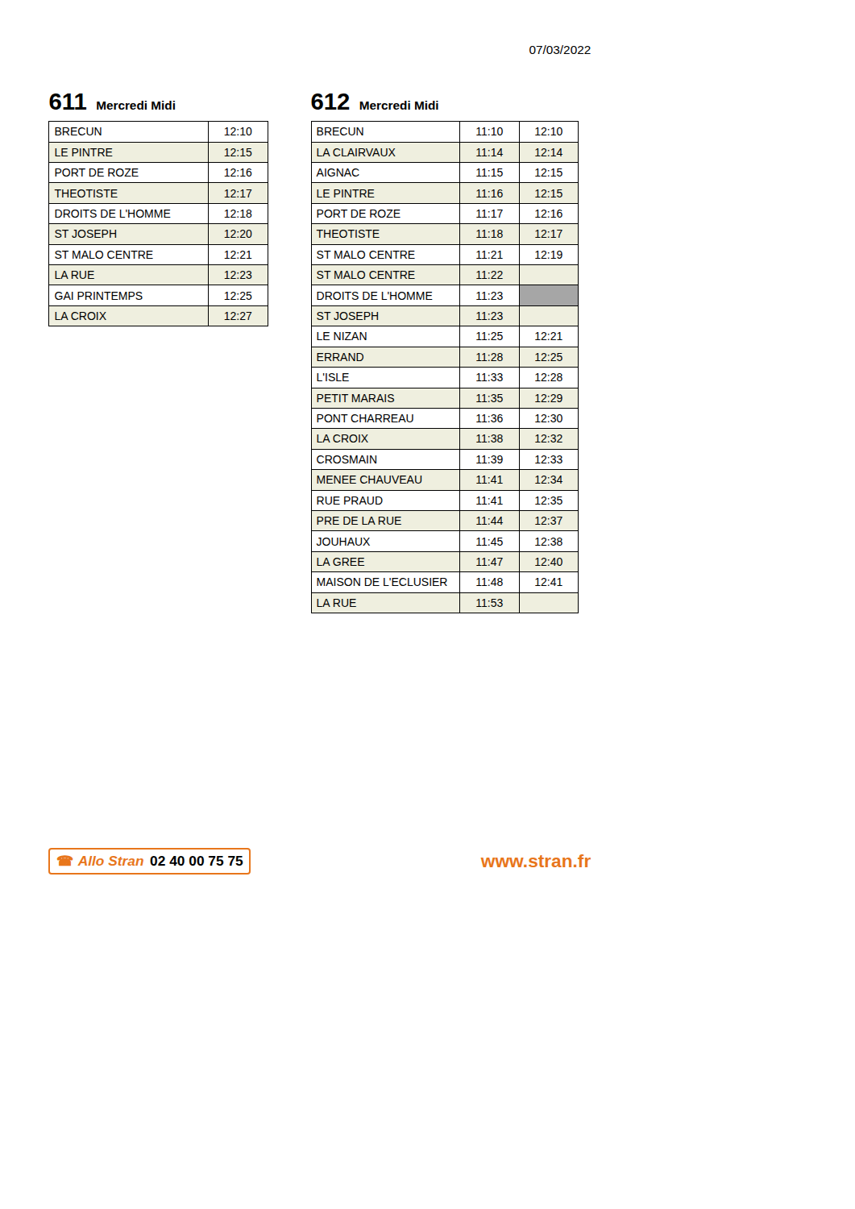07/03/2022
611 Mercredi Midi
| BRECUN | 12:10 |
| LE PINTRE | 12:15 |
| PORT DE ROZE | 12:16 |
| THEOTISTE | 12:17 |
| DROITS DE L'HOMME | 12:18 |
| ST JOSEPH | 12:20 |
| ST MALO CENTRE | 12:21 |
| LA RUE | 12:23 |
| GAI PRINTEMPS | 12:25 |
| LA CROIX | 12:27 |
612 Mercredi Midi
| BRECUN | 11:10 | 12:10 |
| LA CLAIRVAUX | 11:14 | 12:14 |
| AIGNAC | 11:15 | 12:15 |
| LE PINTRE | 11:16 | 12:15 |
| PORT DE ROZE | 11:17 | 12:16 |
| THEOTISTE | 11:18 | 12:17 |
| ST MALO CENTRE | 11:21 | 12:19 |
| ST MALO CENTRE | 11:22 | |
| DROITS DE L'HOMME | 11:23 | |
| ST JOSEPH | 11:23 | |
| LE NIZAN | 11:25 | 12:21 |
| ERRAND | 11:28 | 12:25 |
| L'ISLE | 11:33 | 12:28 |
| PETIT MARAIS | 11:35 | 12:29 |
| PONT CHARREAU | 11:36 | 12:30 |
| LA CROIX | 11:38 | 12:32 |
| CROSMAIN | 11:39 | 12:33 |
| MENEE CHAUVEAU | 11:41 | 12:34 |
| RUE PRAUD | 11:41 | 12:35 |
| PRE DE LA RUE | 11:44 | 12:37 |
| JOUHAUX | 11:45 | 12:38 |
| LA GREE | 11:47 | 12:40 |
| MAISON DE L'ECLUSIER | 11:48 | 12:41 |
| LA RUE | 11:53 | |
☎Allo Stran 02 40 00 75 75
www.stran.fr